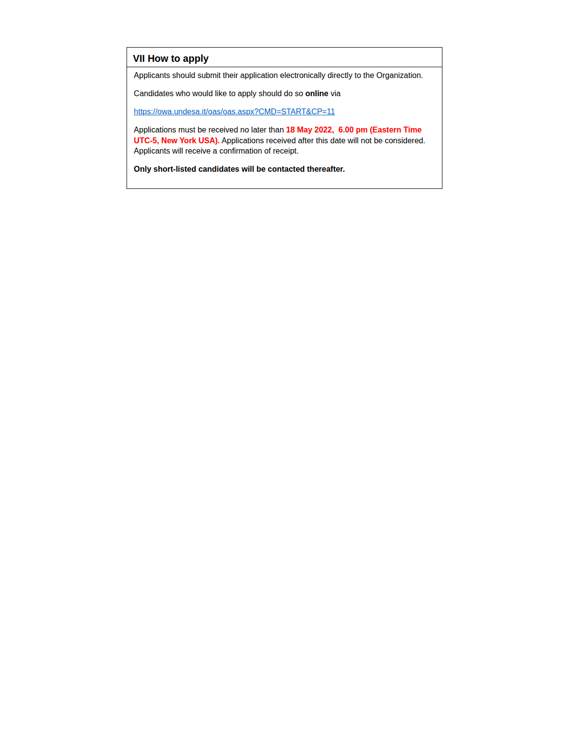VII How to apply
Applicants should submit their application electronically directly to the Organization.
Candidates who would like to apply should do so online via
https://owa.undesa.it/oas/oas.aspx?CMD=START&CP=11
Applications must be received no later than 18 May 2022, 6.00 pm (Eastern Time UTC-5, New York USA). Applications received after this date will not be considered. Applicants will receive a confirmation of receipt.
Only short-listed candidates will be contacted thereafter.